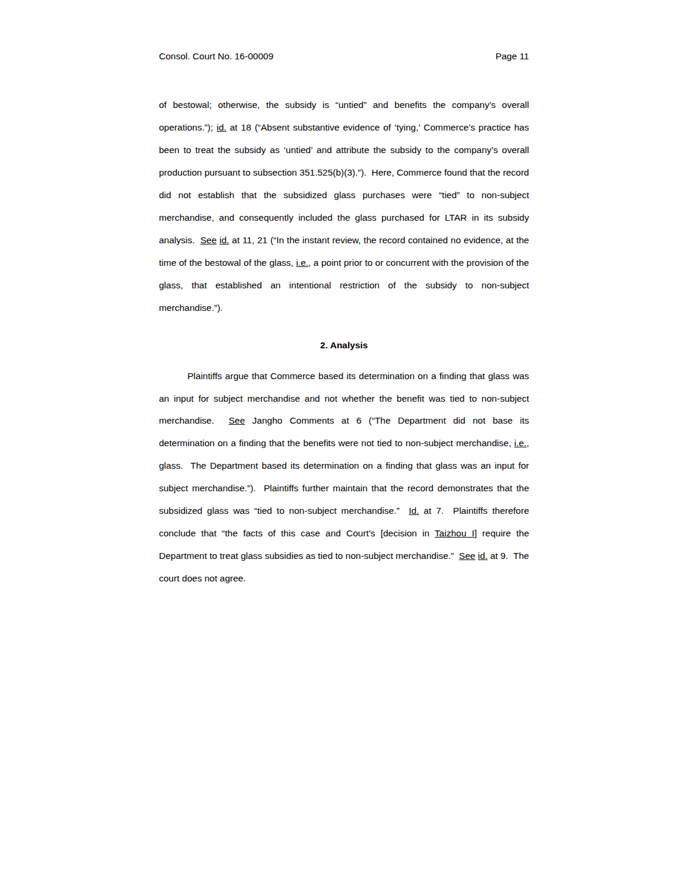Consol. Court No. 16-00009
Page 11
of bestowal; otherwise, the subsidy is “untied” and benefits the company’s overall operations.”); id. at 18 (“Absent substantive evidence of ‘tying,’ Commerce’s practice has been to treat the subsidy as ‘untied’ and attribute the subsidy to the company’s overall production pursuant to subsection 351.525(b)(3).”). Here, Commerce found that the record did not establish that the subsidized glass purchases were “tied” to non-subject merchandise, and consequently included the glass purchased for LTAR in its subsidy analysis. See id. at 11, 21 (“In the instant review, the record contained no evidence, at the time of the bestowal of the glass, i.e., a point prior to or concurrent with the provision of the glass, that established an intentional restriction of the subsidy to non-subject merchandise.”).
2. Analysis
Plaintiffs argue that Commerce based its determination on a finding that glass was an input for subject merchandise and not whether the benefit was tied to non-subject merchandise. See Jangho Comments at 6 (“The Department did not base its determination on a finding that the benefits were not tied to non-subject merchandise, i.e., glass. The Department based its determination on a finding that glass was an input for subject merchandise.”). Plaintiffs further maintain that the record demonstrates that the subsidized glass was “tied to non-subject merchandise.” Id. at 7. Plaintiffs therefore conclude that “the facts of this case and Court’s [decision in Taizhou I] require the Department to treat glass subsidies as tied to non-subject merchandise.” See id. at 9. The court does not agree.